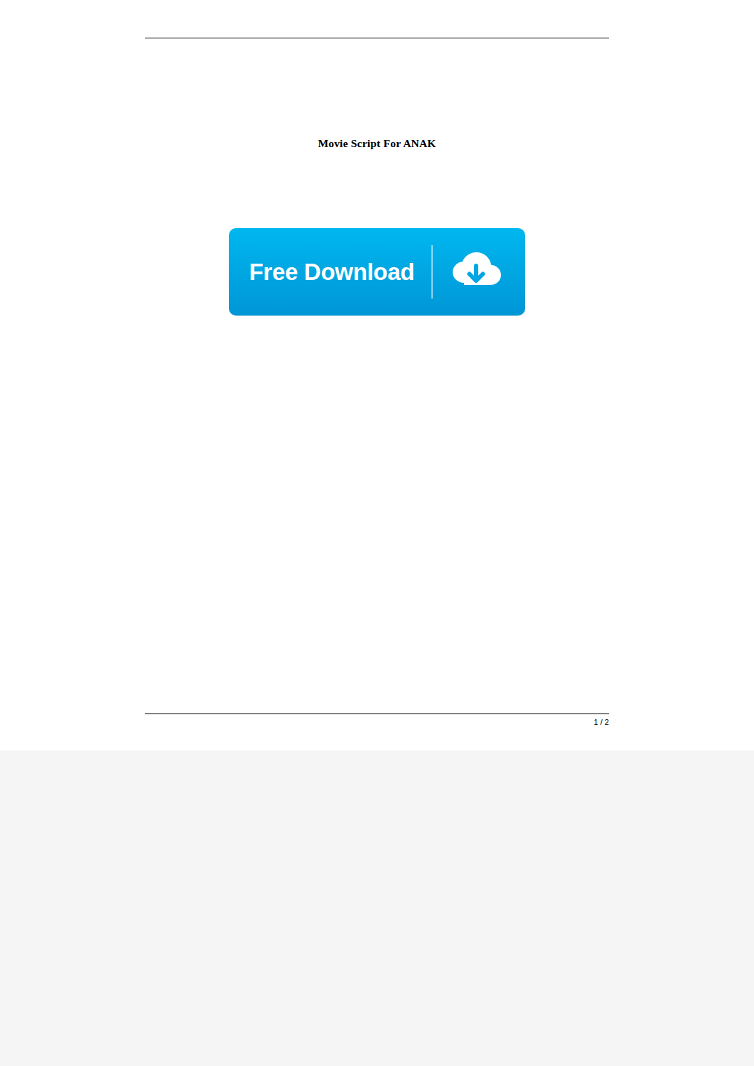Movie Script For ANAK
Free Download
1 / 2